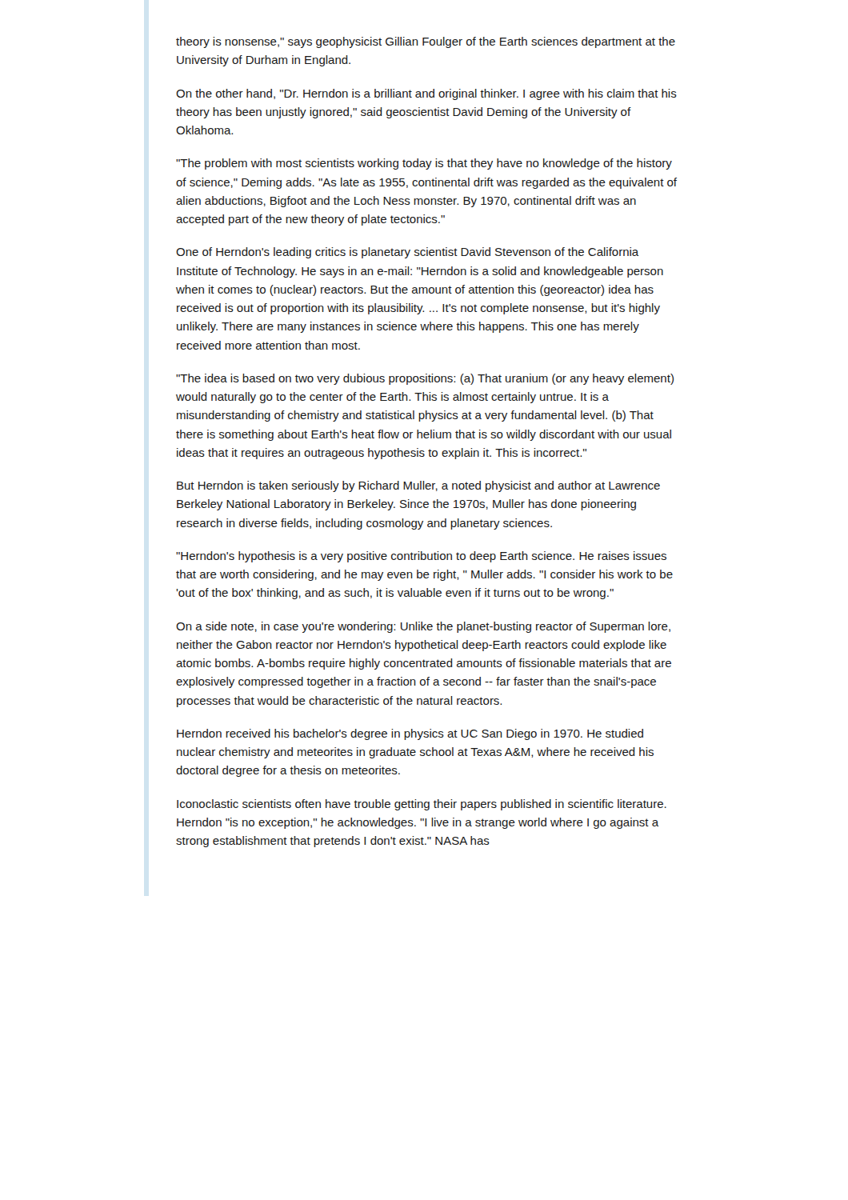theory is nonsense," says geophysicist Gillian Foulger of the Earth sciences department at the University of Durham in England.
On the other hand, "Dr. Herndon is a brilliant and original thinker. I agree with his claim that his theory has been unjustly ignored," said geoscientist David Deming of the University of Oklahoma.
"The problem with most scientists working today is that they have no knowledge of the history of science," Deming adds. "As late as 1955, continental drift was regarded as the equivalent of alien abductions, Bigfoot and the Loch Ness monster. By 1970, continental drift was an accepted part of the new theory of plate tectonics."
One of Herndon's leading critics is planetary scientist David Stevenson of the California Institute of Technology. He says in an e-mail: "Herndon is a solid and knowledgeable person when it comes to (nuclear) reactors. But the amount of attention this (georeactor) idea has received is out of proportion with its plausibility. ... It's not complete nonsense, but it's highly unlikely. There are many instances in science where this happens. This one has merely received more attention than most.
"The idea is based on two very dubious propositions: (a) That uranium (or any heavy element) would naturally go to the center of the Earth. This is almost certainly untrue. It is a misunderstanding of chemistry and statistical physics at a very fundamental level. (b) That there is something about Earth's heat flow or helium that is so wildly discordant with our usual ideas that it requires an outrageous hypothesis to explain it. This is incorrect."
But Herndon is taken seriously by Richard Muller, a noted physicist and author at Lawrence Berkeley National Laboratory in Berkeley. Since the 1970s, Muller has done pioneering research in diverse fields, including cosmology and planetary sciences.
"Herndon's hypothesis is a very positive contribution to deep Earth science. He raises issues that are worth considering, and he may even be right, " Muller adds. "I consider his work to be 'out of the box' thinking, and as such, it is valuable even if it turns out to be wrong."
On a side note, in case you're wondering: Unlike the planet-busting reactor of Superman lore, neither the Gabon reactor nor Herndon's hypothetical deep-Earth reactors could explode like atomic bombs. A-bombs require highly concentrated amounts of fissionable materials that are explosively compressed together in a fraction of a second -- far faster than the snail's-pace processes that would be characteristic of the natural reactors.
Herndon received his bachelor's degree in physics at UC San Diego in 1970. He studied nuclear chemistry and meteorites in graduate school at Texas A&M, where he received his doctoral degree for a thesis on meteorites.
Iconoclastic scientists often have trouble getting their papers published in scientific literature. Herndon "is no exception," he acknowledges. "I live in a strange world where I go against a strong establishment that pretends I don't exist." NASA has